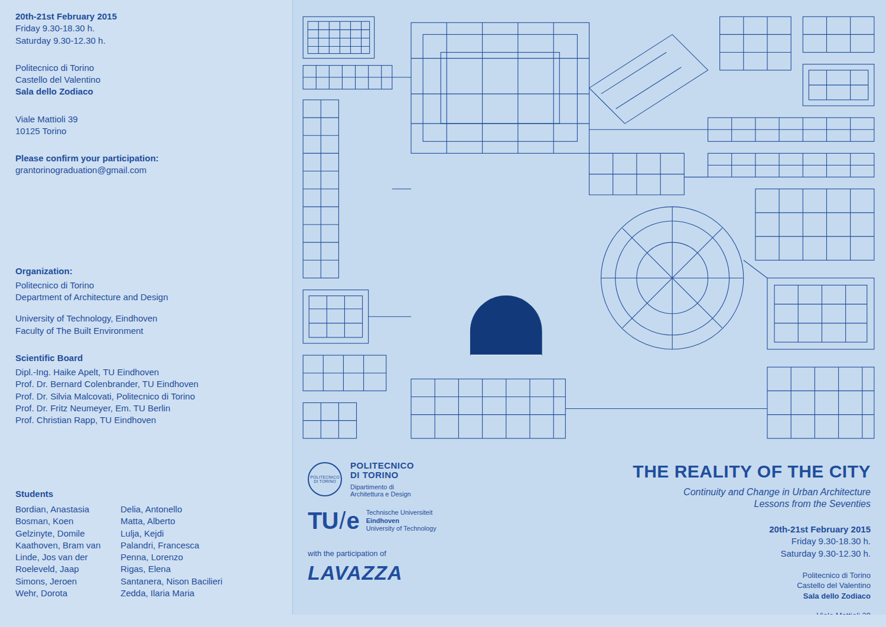20th-21st February 2015
Friday 9.30-18.30 h.
Saturday 9.30-12.30 h.
Politecnico di Torino
Castello del Valentino
Sala dello Zodiaco
Viale Mattioli 39
10125 Torino
Please confirm your participation:
grantorinograduation@gmail.com
Organization:
Politecnico di Torino
Department of Architecture and Design
University of Technology, Eindhoven
Faculty of The Built Environment
Scientific Board
Dipl.-Ing. Haike Apelt, TU Eindhoven
Prof. Dr. Bernard Colenbrander, TU Eindhoven
Prof. Dr. Silvia Malcovati, Politecnico di Torino
Prof. Dr. Fritz Neumeyer, Em. TU Berlin
Prof. Christian Rapp, TU Eindhoven
Students
Bordian, Anastasia
Bosman, Koen
Gelzinyte, Domile
Kaathoven, Bram van
Linde, Jos van der
Roeleveld, Jaap
Simons, Jeroen
Wehr, Dorota
Delia, Antonello
Matta, Alberto
Lulja, Kejdi
Palandri, Francesca
Penna, Lorenzo
Rigas, Elena
Santanera, Nison Bacilieri
Zedda, Ilaria Maria
POLITECNICO
DI TORINO
POLITECNICO
DI TORINO
Dipartimento di
Architettura e Design
TU/e
Technische Universiteit
Eindhoven
University of Technology
with the participation of
LAVAZZA
The Reality of the City
Continuity and Change in Urban Architecture
Lessons from the Seventies
20th-21st February 2015
Friday 9.30-18.30 h.
Saturday 9.30-12.30 h.
Politecnico di Torino
Castello del Valentino
Sala dello Zodiaco
Viale Mattioli 39
10125 Torino